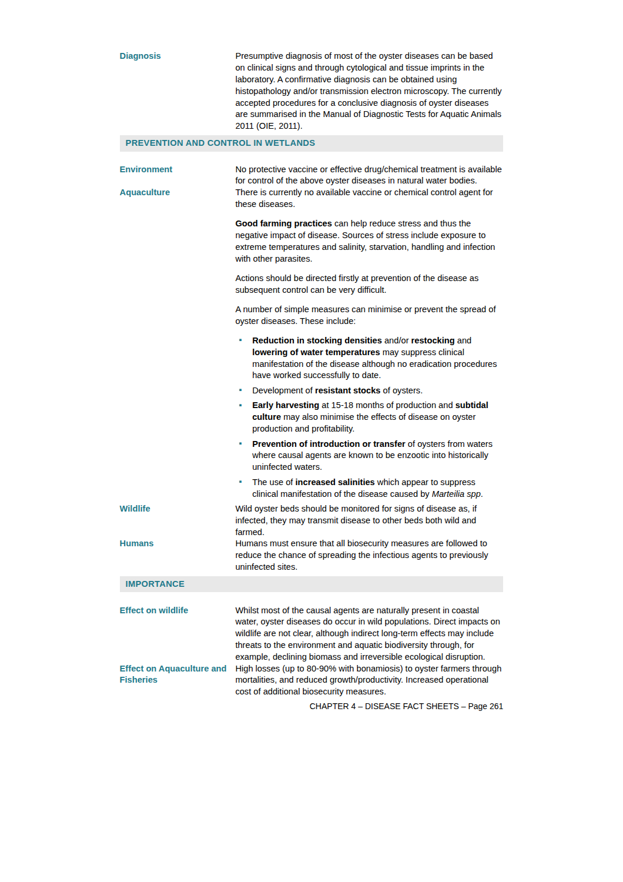| Diagnosis | Presumptive diagnosis of most of the oyster diseases can be based on clinical signs and through cytological and tissue imprints in the laboratory. A confirmative diagnosis can be obtained using histopathology and/or transmission electron microscopy. The currently accepted procedures for a conclusive diagnosis of oyster diseases are summarised in the Manual of Diagnostic Tests for Aquatic Animals 2011 (OIE, 2011). |
PREVENTION AND CONTROL IN WETLANDS
| Environment | No protective vaccine or effective drug/chemical treatment is available for control of the above oyster diseases in natural water bodies. |
| Aquaculture | There is currently no available vaccine or chemical control agent for these diseases. Good farming practices can help reduce stress and thus the negative impact of disease. Sources of stress include exposure to extreme temperatures and salinity, starvation, handling and infection with other parasites. Actions should be directed firstly at prevention of the disease as subsequent control can be very difficult. A number of simple measures can minimise or prevent the spread of oyster diseases. These include: Reduction in stocking densities and/or restocking and lowering of water temperatures may suppress clinical manifestation of the disease although no eradication procedures have worked successfully to date. Development of resistant stocks of oysters. Early harvesting at 15-18 months of production and subtidal culture may also minimise the effects of disease on oyster production and profitability. Prevention of introduction or transfer of oysters from waters where causal agents are known to be enzootic into historically uninfected waters. The use of increased salinities which appear to suppress clinical manifestation of the disease caused by Marteilia spp . |
| Wildlife | Wild oyster beds should be monitored for signs of disease as, if infected, they may transmit disease to other beds both wild and farmed. |
| Humans | Humans must ensure that all biosecurity measures are followed to reduce the chance of spreading the infectious agents to previously uninfected sites. |
IMPORTANCE
| Effect on wildlife | Whilst most of the causal agents are naturally present in coastal water, oyster diseases do occur in wild populations. Direct impacts on wildlife are not clear, although indirect long-term effects may include threats to the environment and aquatic biodiversity through, for example, declining biomass and irreversible ecological disruption. |
| Effect on Aquaculture and Fisheries | High losses (up to 80-90% with bonamiosis) to oyster farmers through mortalities, and reduced growth/productivity. Increased operational cost of additional biosecurity measures. |
CHAPTER 4 – DISEASE FACT SHEETS – Page 261